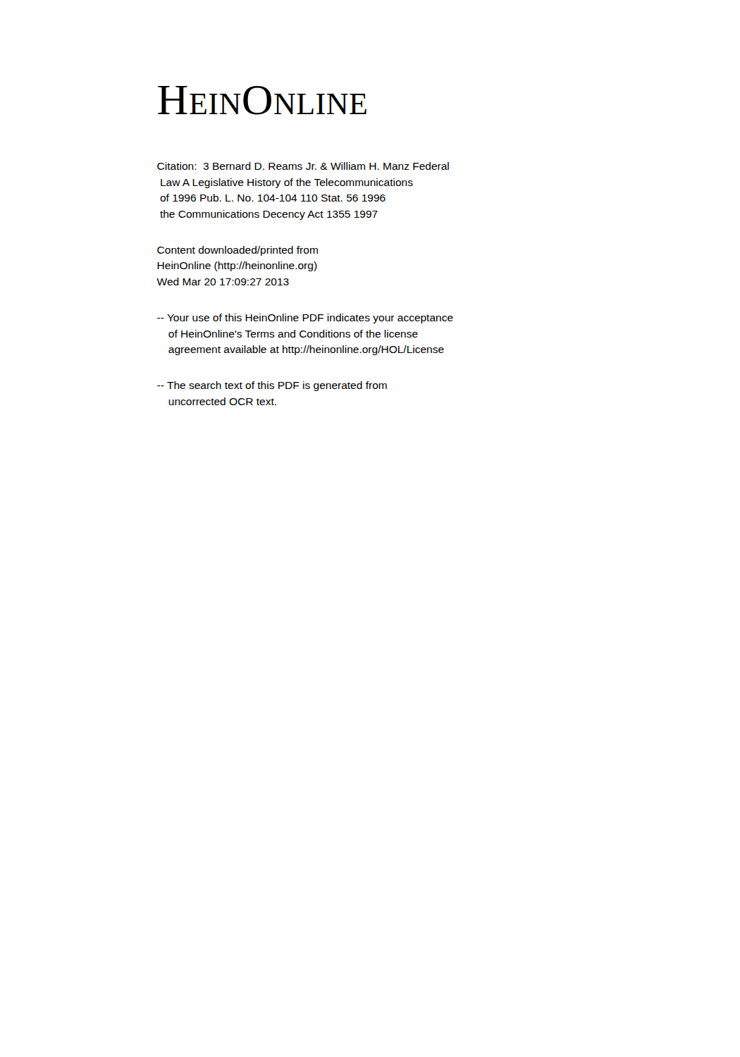HEINONLINE
Citation: 3 Bernard D. Reams Jr. & William H. Manz Federal
Law A Legislative History of the Telecommunications
of 1996 Pub. L. No. 104-104 110 Stat. 56 1996
the Communications Decency Act 1355 1997
Content downloaded/printed from
HeinOnline (http://heinonline.org)
Wed Mar 20 17:09:27 2013
-- Your use of this HeinOnline PDF indicates your acceptance
of HeinOnline's Terms and Conditions of the license
agreement available at http://heinonline.org/HOL/License
-- The search text of this PDF is generated from
uncorrected OCR text.